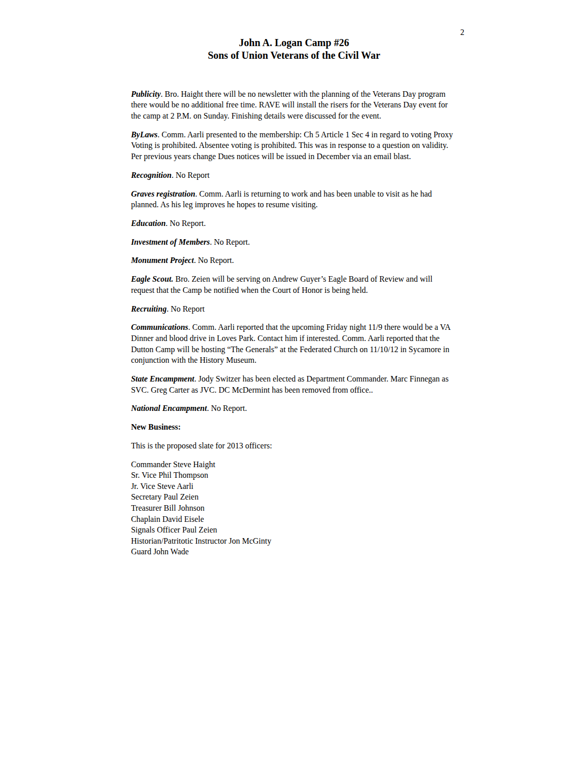2
John A. Logan Camp #26 Sons of Union Veterans of the Civil War
Publicity. Bro. Haight there will be no newsletter with the planning of the Veterans Day program there would be no additional free time. RAVE will install the risers for the Veterans Day event for the camp at 2 P.M. on Sunday. Finishing details were discussed for the event.
ByLaws. Comm. Aarli presented to the membership: Ch 5 Article 1 Sec 4 in regard to voting Proxy Voting is prohibited. Absentee voting is prohibited. This was in response to a question on validity. Per previous years change Dues notices will be issued in December via an email blast.
Recognition. No Report
Graves registration. Comm. Aarli is returning to work and has been unable to visit as he had planned. As his leg improves he hopes to resume visiting.
Education. No Report.
Investment of Members. No Report.
Monument Project. No Report.
Eagle Scout. Bro. Zeien will be serving on Andrew Guyer’s Eagle Board of Review and will request that the Camp be notified when the Court of Honor is being held.
Recruiting. No Report
Communications. Comm. Aarli reported that the upcoming Friday night 11/9 there would be a VA Dinner and blood drive in Loves Park. Contact him if interested. Comm. Aarli reported that the Dutton Camp will be hosting “The Generals” at the Federated Church on 11/10/12 in Sycamore in conjunction with the History Museum.
State Encampment. Jody Switzer has been elected as Department Commander. Marc Finnegan as SVC. Greg Carter as JVC. DC McDermint has been removed from office..
National Encampment. No Report.
New Business:
This is the proposed slate for 2013 officers:
Commander Steve Haight
Sr. Vice Phil Thompson
Jr. Vice Steve Aarli
Secretary Paul Zeien
Treasurer Bill Johnson
Chaplain David Eisele
Signals Officer Paul Zeien
Historian/Patritotic Instructor Jon McGinty
Guard John Wade